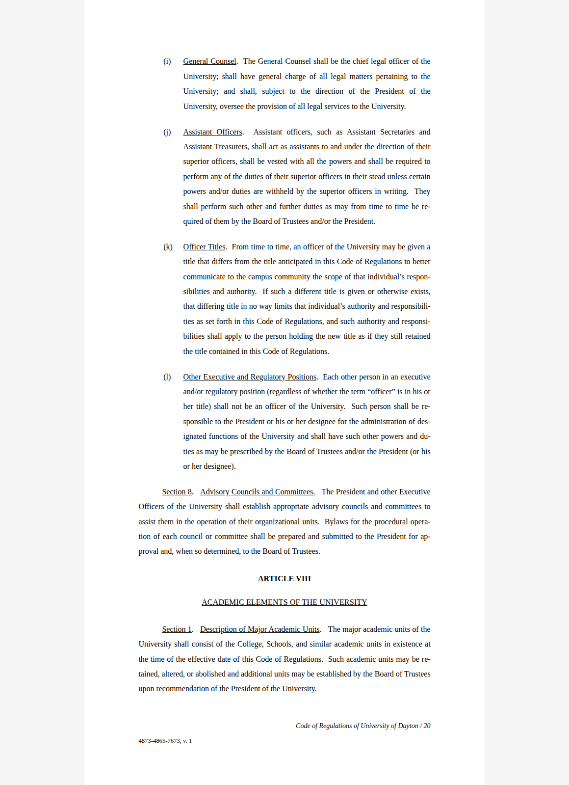(i) General Counsel. The General Counsel shall be the chief legal officer of the University; shall have general charge of all legal matters pertaining to the University; and shall, subject to the direction of the President of the University, oversee the provision of all legal services to the University.
(j) Assistant Officers. Assistant officers, such as Assistant Secretaries and Assistant Treasurers, shall act as assistants to and under the direction of their superior officers, shall be vested with all the powers and shall be required to perform any of the duties of their superior officers in their stead unless certain powers and/or duties are withheld by the superior officers in writing. They shall perform such other and further duties as may from time to time be required of them by the Board of Trustees and/or the President.
(k) Officer Titles. From time to time, an officer of the University may be given a title that differs from the title anticipated in this Code of Regulations to better communicate to the campus community the scope of that individual’s responsibilities and authority. If such a different title is given or otherwise exists, that differing title in no way limits that individual’s authority and responsibilities as set forth in this Code of Regulations, and such authority and responsibilities shall apply to the person holding the new title as if they still retained the title contained in this Code of Regulations.
(l) Other Executive and Regulatory Positions. Each other person in an executive and/or regulatory position (regardless of whether the term “officer” is in his or her title) shall not be an officer of the University. Such person shall be responsible to the President or his or her designee for the administration of designated functions of the University and shall have such other powers and duties as may be prescribed by the Board of Trustees and/or the President (or his or her designee).
Section 8. Advisory Councils and Committees. The President and other Executive Officers of the University shall establish appropriate advisory councils and committees to assist them in the operation of their organizational units. Bylaws for the procedural operation of each council or committee shall be prepared and submitted to the President for approval and, when so determined, to the Board of Trustees.
ARTICLE VIII
ACADEMIC ELEMENTS OF THE UNIVERSITY
Section 1. Description of Major Academic Units. The major academic units of the University shall consist of the College, Schools, and similar academic units in existence at the time of the effective date of this Code of Regulations. Such academic units may be retained, altered, or abolished and additional units may be established by the Board of Trustees upon recommendation of the President of the University.
Code of Regulations of University of Dayton / 20
4873-4865-7673, v. 1